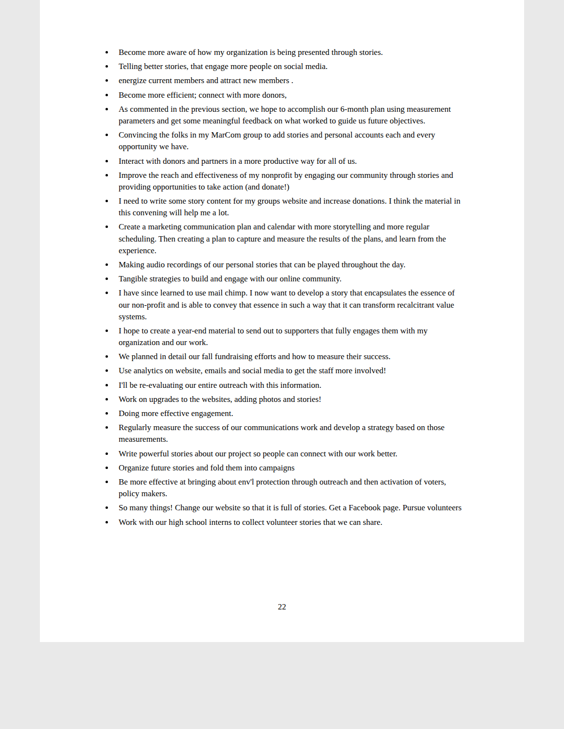Become more aware of how my organization is being presented through stories.
Telling better stories, that engage more people on social media.
energize current members and attract new members .
Become more efficient; connect with more donors,
As commented in the previous section, we hope to accomplish our 6-month plan using measurement parameters and get some meaningful feedback on what worked to guide us future objectives.
Convincing the folks in my MarCom group to add stories and personal accounts each and every opportunity we have.
Interact with donors and partners in a more productive way for all of us.
Improve the reach and effectiveness of my nonprofit by engaging our community through stories and providing opportunities to take action (and donate!)
I need to write some story content for my groups website and increase donations. I think the material in this convening will help me a lot.
Create a marketing communication plan and calendar with more storytelling and more regular scheduling. Then creating a plan to capture and measure the results of the plans, and learn from the experience.
Making audio recordings of our personal stories that can be played throughout the day.
Tangible strategies to build and engage with our online community.
I have since learned to use mail chimp. I now want to develop a story that encapsulates the essence of our non-profit and is able to convey that essence in such a way that it can transform recalcitrant value systems.
I hope to create a year-end material to send out to supporters that fully engages them with my organization and our work.
We planned in detail our fall fundraising efforts and how to measure their success.
Use analytics on website, emails and social media to get the staff more involved!
I'll be re-evaluating our entire outreach with this information.
Work on upgrades to the websites, adding photos and stories!
Doing more effective engagement.
Regularly measure the success of our communications work and develop a strategy based on those measurements.
Write powerful stories about our project so people can connect with our work better.
Organize future stories and fold them into campaigns
Be more effective at bringing about env'l protection through outreach and then activation of voters, policy makers.
So many things! Change our website so that it is full of stories. Get a Facebook page. Pursue volunteers
Work with our high school interns to collect volunteer stories that we can share.
22